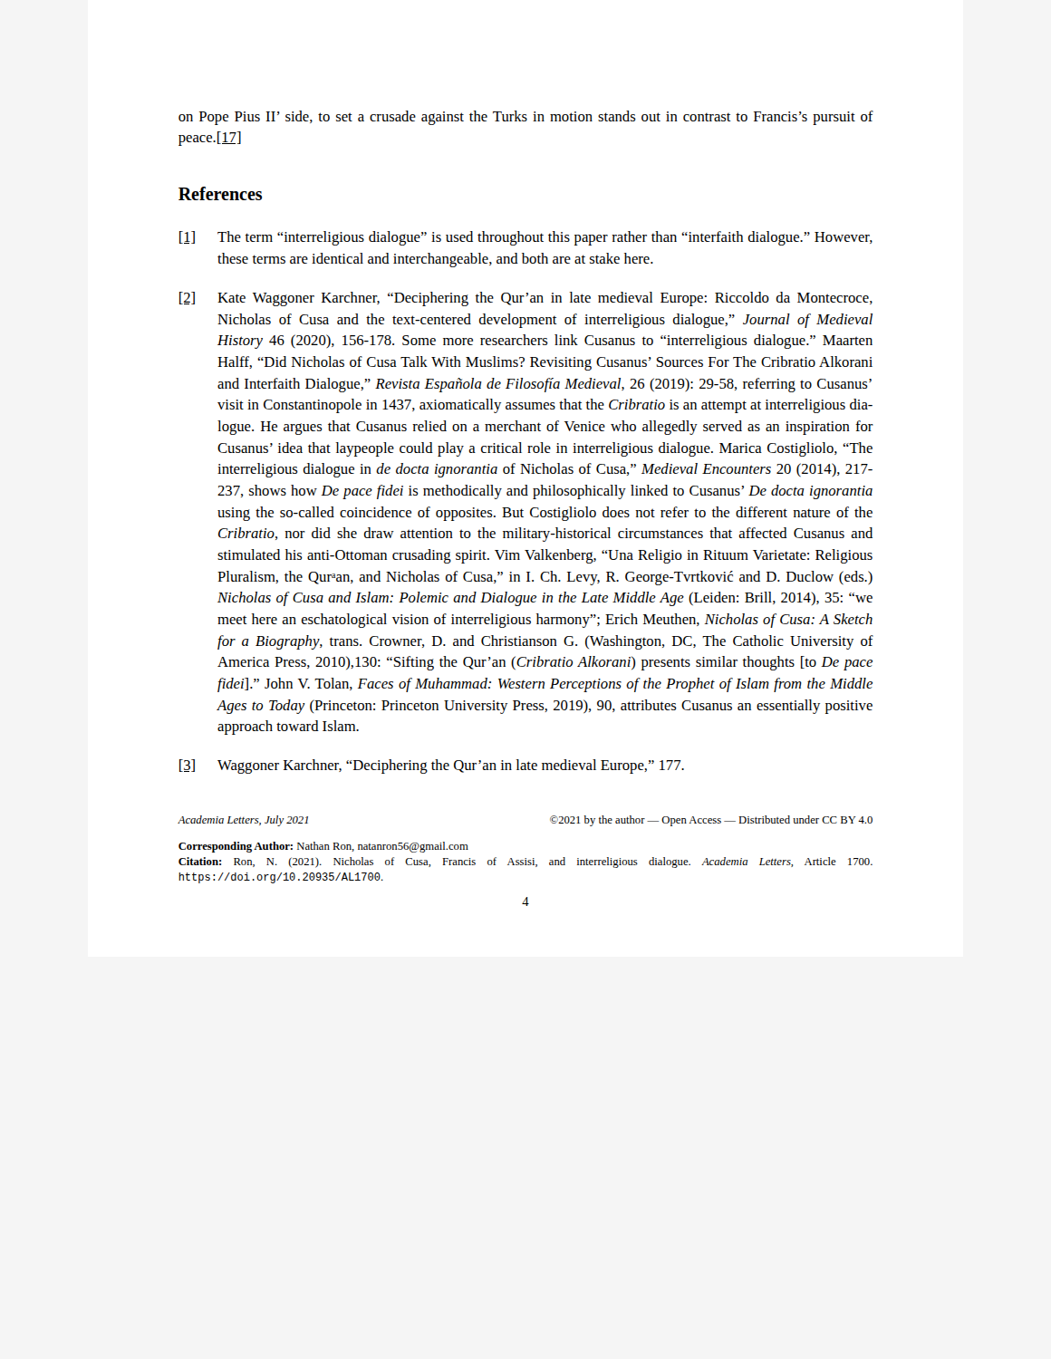on Pope Pius II’ side, to set a crusade against the Turks in motion stands out in contrast to Francis’s pursuit of peace.[17]
References
[1] The term “interreligious dialogue” is used throughout this paper rather than “interfaith dialogue.” However, these terms are identical and interchangeable, and both are at stake here.
[2] Kate Waggoner Karchner, “Deciphering the Qur’an in late medieval Europe: Riccoldo da Montecroce, Nicholas of Cusa and the text-centered development of interreligious dialogue,” Journal of Medieval History 46 (2020), 156-178. Some more researchers link Cusanus to “interreligious dialogue.” Maarten Halff, “Did Nicholas of Cusa Talk With Muslims? Revisiting Cusanus’ Sources For The Cribratio Alkorani and Interfaith Dialogue,” Revista Española de Filosofía Medieval, 26 (2019): 29-58, referring to Cusanus’ visit in Constantinopole in 1437, axiomatically assumes that the Cribratio is an attempt at interreligious dialogue. He argues that Cusanus relied on a merchant of Venice who allegedly served as an inspiration for Cusanus’ idea that laypeople could play a critical role in interreligious dialogue. Marica Costigliolo, “The interreligious dialogue in de docta ignorantia of Nicholas of Cusa,” Medieval Encounters 20 (2014), 217-237, shows how De pace fidei is methodically and philosophically linked to Cusanus’ De docta ignorantia using the so-called coincidence of opposites. But Costigliolo does not refer to the different nature of the Cribratio, nor did she draw attention to the military-historical circumstances that affected Cusanus and stimulated his anti-Ottoman crusading spirit. Vim Valkenberg, “Una Religio in Rituum Varietate: Religious Pluralism, the Qurᵃan, and Nicholas of Cusa,” in I. Ch. Levy, R. George-Tvrtković and D. Duclow (eds.) Nicholas of Cusa and Islam: Polemic and Dialogue in the Late Middle Age (Leiden: Brill, 2014), 35: “we meet here an eschatological vision of interreligious harmony”; Erich Meuthen, Nicholas of Cusa: A Sketch for a Biography, trans. Crowner, D. and Christianson G. (Washington, DC, The Catholic University of America Press, 2010),130: “Sifting the Qur’an (Cribratio Alkorani) presents similar thoughts [to De pace fidei].” John V. Tolan, Faces of Muhammad: Western Perceptions of the Prophet of Islam from the Middle Ages to Today (Princeton: Princeton University Press, 2019), 90, attributes Cusanus an essentially positive approach toward Islam.
[3] Waggoner Karchner, “Deciphering the Qur’an in late medieval Europe,” 177.
Academia Letters, July 2021 ©2021 by the author — Open Access — Distributed under CC BY 4.0
Corresponding Author: Nathan Ron, natanron56@gmail.com
Citation: Ron, N. (2021). Nicholas of Cusa, Francis of Assisi, and interreligious dialogue. Academia Letters, Article 1700. https://doi.org/10.20935/AL1700.
4